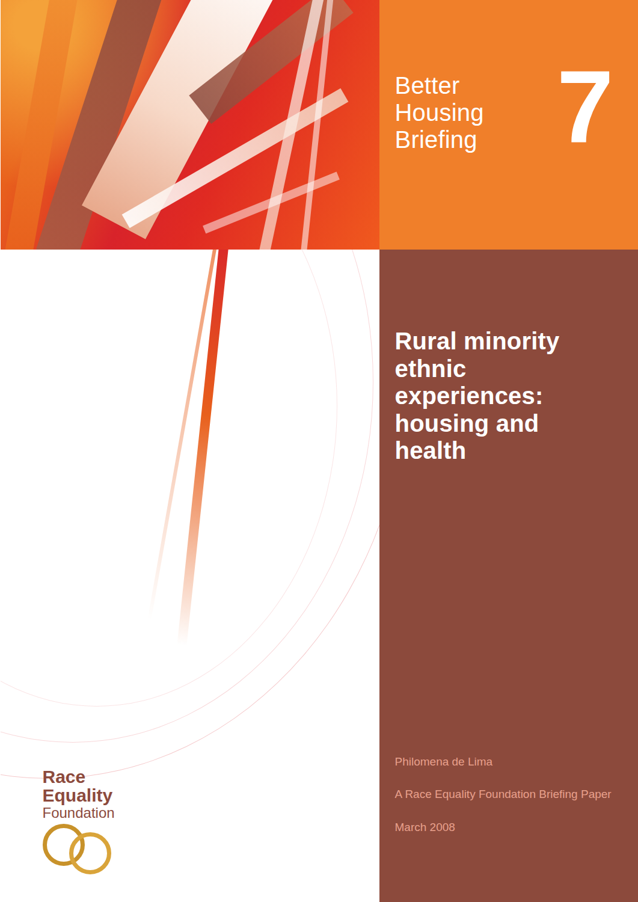Better
Housing
Briefing
7
Race
Equality
Foundation
Rural minority ethnic experiences: housing and health
Philomena de Lima
A Race Equality Foundation Briefing Paper
March 2008